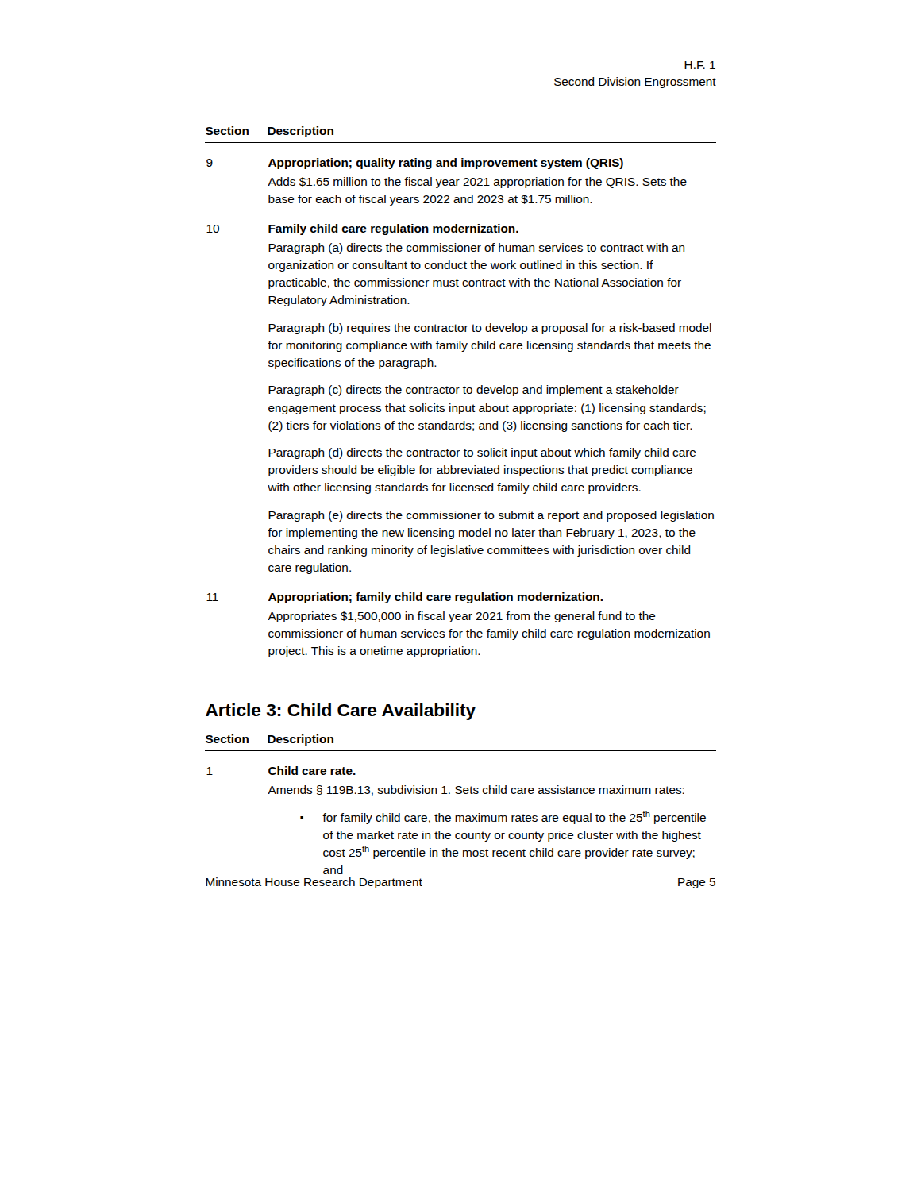H.F. 1
Second Division Engrossment
| Section | Description |
| --- | --- |
| 9 | Appropriation; quality rating and improvement system (QRIS) Adds $1.65 million to the fiscal year 2021 appropriation for the QRIS. Sets the base for each of fiscal years 2022 and 2023 at $1.75 million. |
| 10 | Family child care regulation modernization. Paragraph (a) directs the commissioner of human services to contract with an organization or consultant to conduct the work outlined in this section. If practicable, the commissioner must contract with the National Association for Regulatory Administration. Paragraph (b) requires the contractor to develop a proposal for a risk-based model for monitoring compliance with family child care licensing standards that meets the specifications of the paragraph. Paragraph (c) directs the contractor to develop and implement a stakeholder engagement process that solicits input about appropriate: (1) licensing standards; (2) tiers for violations of the standards; and (3) licensing sanctions for each tier. Paragraph (d) directs the contractor to solicit input about which family child care providers should be eligible for abbreviated inspections that predict compliance with other licensing standards for licensed family child care providers. Paragraph (e) directs the commissioner to submit a report and proposed legislation for implementing the new licensing model no later than February 1, 2023, to the chairs and ranking minority of legislative committees with jurisdiction over child care regulation. |
| 11 | Appropriation; family child care regulation modernization. Appropriates $1,500,000 in fiscal year 2021 from the general fund to the commissioner of human services for the family child care regulation modernization project. This is a onetime appropriation. |
Article 3: Child Care Availability
| Section | Description |
| --- | --- |
| 1 | Child care rate. Amends § 119B.13, subdivision 1. Sets child care assistance maximum rates: for family child care, the maximum rates are equal to the 25 th percentile of the market rate in the county or county price cluster with the highest cost 25 th percentile in the most recent child care provider rate survey; and |
Minnesota House Research Department
Page 5